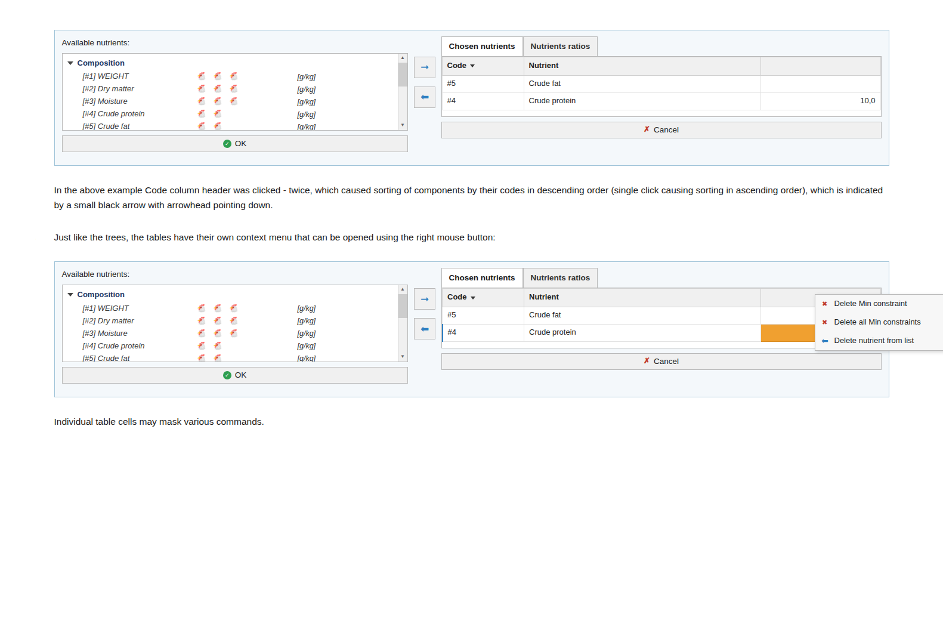Available nutrients:
Composition
[#1] WEIGHT 🐔🐔🐔 [g/kg]
[#2] Dry matter 🐔🐔🐔 [g/kg]
[#3] Moisture 🐔🐔🐔 [g/kg]
[#4] Crude protein 🐔🐔 [g/kg]
[#5] Crude fat 🐔🐔 [g/kg]
▲
▼
✓ OK
➞
⬅
Chosen nutrients
Nutrients ratios
| Code | Nutrient | |
| --- | --- | --- |
| #5 | Crude fat | |
| #4 | Crude protein | 10,0 |
✗ Cancel
In the above example Code column header was clicked - twice, which caused sorting of components by their codes in descending order (single click causing sorting in ascending order), which is indicated by a small black arrow with arrowhead pointing down.
Just like the trees, the tables have their own context menu that can be opened using the right mouse button:
Available nutrients:
Composition
[#1] WEIGHT 🐔🐔🐔 [g/kg]
[#2] Dry matter 🐔🐔🐔 [g/kg]
[#3] Moisture 🐔🐔🐔 [g/kg]
[#4] Crude protein 🐔🐔 [g/kg]
[#5] Crude fat 🐔🐔 [g/kg]
▲
▼
✓ OK
➞
⬅
Chosen nutrients
Nutrients ratios
| Code | Nutrient | |
| --- | --- | --- |
| #5 | Crude fat | |
| #4 | Crude protein | 10,0 |
✗ Cancel
✖ Delete Min constraint
✖ Delete all Min constraints
⬅ Delete nutrient from list
Individual table cells may mask various commands.